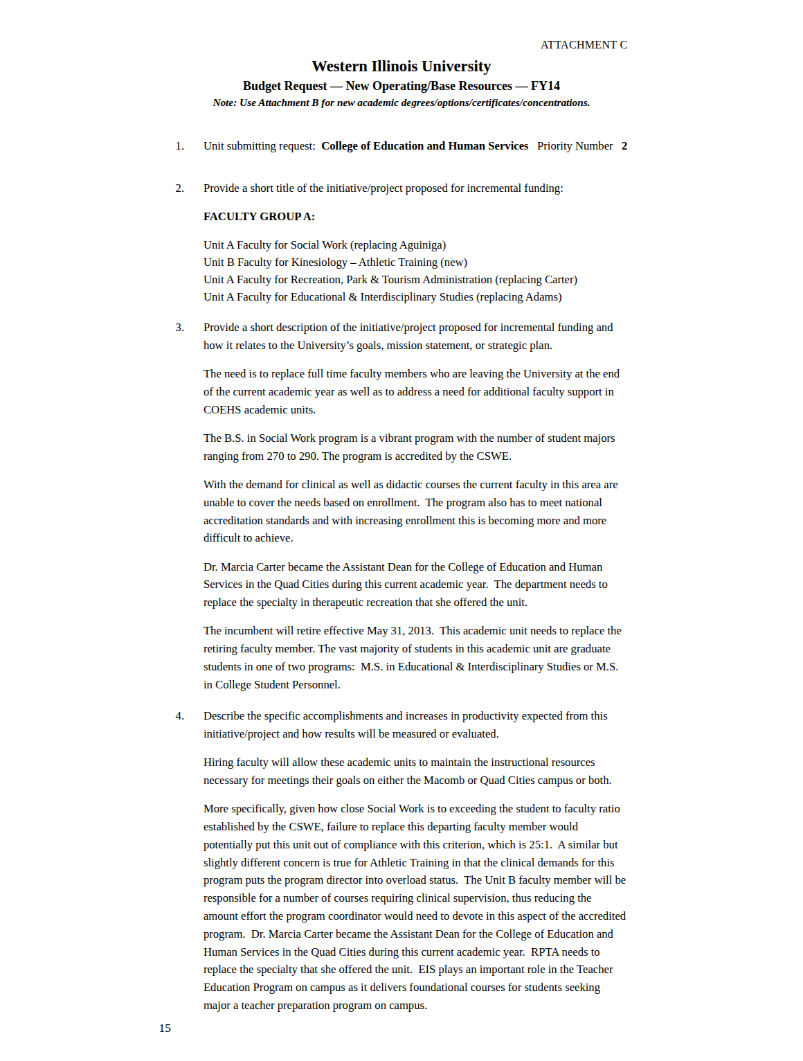ATTACHMENT C
Western Illinois University
Budget Request — New Operating/Base Resources — FY14
Note: Use Attachment B for new academic degrees/options/certificates/concentrations.
Priority Number 2 Unit submitting request: College of Education and Human Services
Provide a short title of the initiative/project proposed for incremental funding:
FACULTY GROUP A:
Unit A Faculty for Social Work (replacing Aguiniga)
Unit B Faculty for Kinesiology – Athletic Training (new)
Unit A Faculty for Recreation, Park & Tourism Administration (replacing Carter)
Unit A Faculty for Educational & Interdisciplinary Studies (replacing Adams)
Provide a short description of the initiative/project proposed for incremental funding and how it relates to the University’s goals, mission statement, or strategic plan.
The need is to replace full time faculty members who are leaving the University at the end of the current academic year as well as to address a need for additional faculty support in COEHS academic units.
The B.S. in Social Work program is a vibrant program with the number of student majors ranging from 270 to 290. The program is accredited by the CSWE.
With the demand for clinical as well as didactic courses the current faculty in this area are unable to cover the needs based on enrollment. The program also has to meet national accreditation standards and with increasing enrollment this is becoming more and more difficult to achieve.
Dr. Marcia Carter became the Assistant Dean for the College of Education and Human Services in the Quad Cities during this current academic year. The department needs to replace the specialty in therapeutic recreation that she offered the unit.
The incumbent will retire effective May 31, 2013. This academic unit needs to replace the retiring faculty member. The vast majority of students in this academic unit are graduate students in one of two programs: M.S. in Educational & Interdisciplinary Studies or M.S. in College Student Personnel.
Describe the specific accomplishments and increases in productivity expected from this initiative/project and how results will be measured or evaluated.
Hiring faculty will allow these academic units to maintain the instructional resources necessary for meetings their goals on either the Macomb or Quad Cities campus or both.
More specifically, given how close Social Work is to exceeding the student to faculty ratio established by the CSWE, failure to replace this departing faculty member would potentially put this unit out of compliance with this criterion, which is 25:1. A similar but slightly different concern is true for Athletic Training in that the clinical demands for this program puts the program director into overload status. The Unit B faculty member will be responsible for a number of courses requiring clinical supervision, thus reducing the amount effort the program coordinator would need to devote in this aspect of the accredited program. Dr. Marcia Carter became the Assistant Dean for the College of Education and Human Services in the Quad Cities during this current academic year. RPTA needs to replace the specialty that she offered the unit. EIS plays an important role in the Teacher Education Program on campus as it delivers foundational courses for students seeking major a teacher preparation program on campus.
15